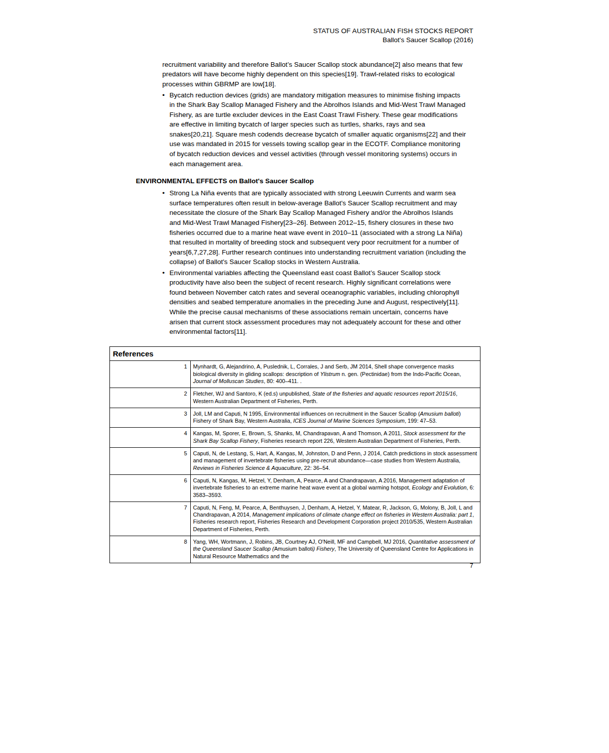STATUS OF AUSTRALIAN FISH STOCKS REPORT
Ballot's Saucer Scallop (2016)
recruitment variability and therefore Ballot’s Saucer Scallop stock abundance[2] also means that few predators will have become highly dependent on this species[19]. Trawl-related risks to ecological processes within GBRMP are low[18].
Bycatch reduction devices (grids) are mandatory mitigation measures to minimise fishing impacts in the Shark Bay Scallop Managed Fishery and the Abrolhos Islands and Mid-West Trawl Managed Fishery, as are turtle excluder devices in the East Coast Trawl Fishery. These gear modifications are effective in limiting bycatch of larger species such as turtles, sharks, rays and sea snakes[20,21]. Square mesh codends decrease bycatch of smaller aquatic organisms[22] and their use was mandated in 2015 for vessels towing scallop gear in the ECOTF. Compliance monitoring of bycatch reduction devices and vessel activities (through vessel monitoring systems) occurs in each management area.
ENVIRONMENTAL EFFECTS on Ballot's Saucer Scallop
Strong La Niña events that are typically associated with strong Leeuwin Currents and warm sea surface temperatures often result in below-average Ballot's Saucer Scallop recruitment and may necessitate the closure of the Shark Bay Scallop Managed Fishery and/or the Abrolhos Islands and Mid-West Trawl Managed Fishery[23–26]. Between 2012–15, fishery closures in these two fisheries occurred due to a marine heat wave event in 2010–11 (associated with a strong La Niña) that resulted in mortality of breeding stock and subsequent very poor recruitment for a number of years[6,7,27,28]. Further research continues into understanding recruitment variation (including the collapse) of Ballot's Saucer Scallop stocks in Western Australia.
Environmental variables affecting the Queensland east coast Ballot’s Saucer Scallop stock productivity have also been the subject of recent research. Highly significant correlations were found between November catch rates and several oceanographic variables, including chlorophyll densities and seabed temperature anomalies in the preceding June and August, respectively[11]. While the precise causal mechanisms of these associations remain uncertain, concerns have arisen that current stock assessment procedures may not adequately account for these and other environmental factors[11].
References
| 1 | Mynhardt, G, Alejandrino, A, Puslednik, L, Corrales, J and Serb, JM 2014, Shell shape convergence masks biological diversity in gliding scallops: description of Ylistrum n. gen. (Pectinidae) from the Indo-Pacific Ocean, Journal of Molluscan Studies , 80: 400–411. . |
| 2 | Fletcher, WJ and Santoro, K (ed.s) unpublished, State of the fisheries and aquatic resources report 2015/16 , Western Australian Department of Fisheries, Perth. |
| 3 | Joll, LM and Caputi, N 1995, Environmental influences on recruitment in the Saucer Scallop ( Amusium balloti ) Fishery of Shark Bay, Western Australia, ICES Journal of Marine Sciences Symposium , 199: 47–53. |
| 4 | Kangas, M, Sporer, E, Brown, S, Shanks, M, Chandrapavan, A and Thomson, A 2011, Stock assessment for the Shark Bay Scallop Fishery , Fisheries research report 226, Western Australian Department of Fisheries, Perth. |
| 5 | Caputi, N, de Lestang, S, Hart, A, Kangas, M, Johnston, D and Penn, J 2014, Catch predictions in stock assessment and management of invertebrate fisheries using pre-recruit abundance—case studies from Western Australia, Reviews in Fisheries Science & Aquaculture , 22: 36–54. |
| 6 | Caputi, N, Kangas, M, Hetzel, Y, Denham, A, Pearce, A and Chandrapavan, A 2016, Management adaptation of invertebrate fisheries to an extreme marine heat wave event at a global warming hotspot, Ecology and Evolution , 6: 3583–3593. |
| 7 | Caputi, N, Feng, M, Pearce, A, Benthuysen, J, Denham, A, Hetzel, Y, Matear, R, Jackson, G, Molony, B, Joll, L and Chandrapavan, A 2014, Management implications of climate change effect on fisheries in Western Australia: part 1 , Fisheries research report, Fisheries Research and Development Corporation project 2010/535, Western Australian Department of Fisheries, Perth. |
| 8 | Yang, WH, Wortmann, J, Robins, JB, Courtney AJ, O'Neill, MF and Campbell, MJ 2016, Quantitative assessment of the Queensland Saucer Scallop ( Amusium balloti ) Fishery , The University of Queensland Centre for Applications in Natural Resource Mathematics and the |
7